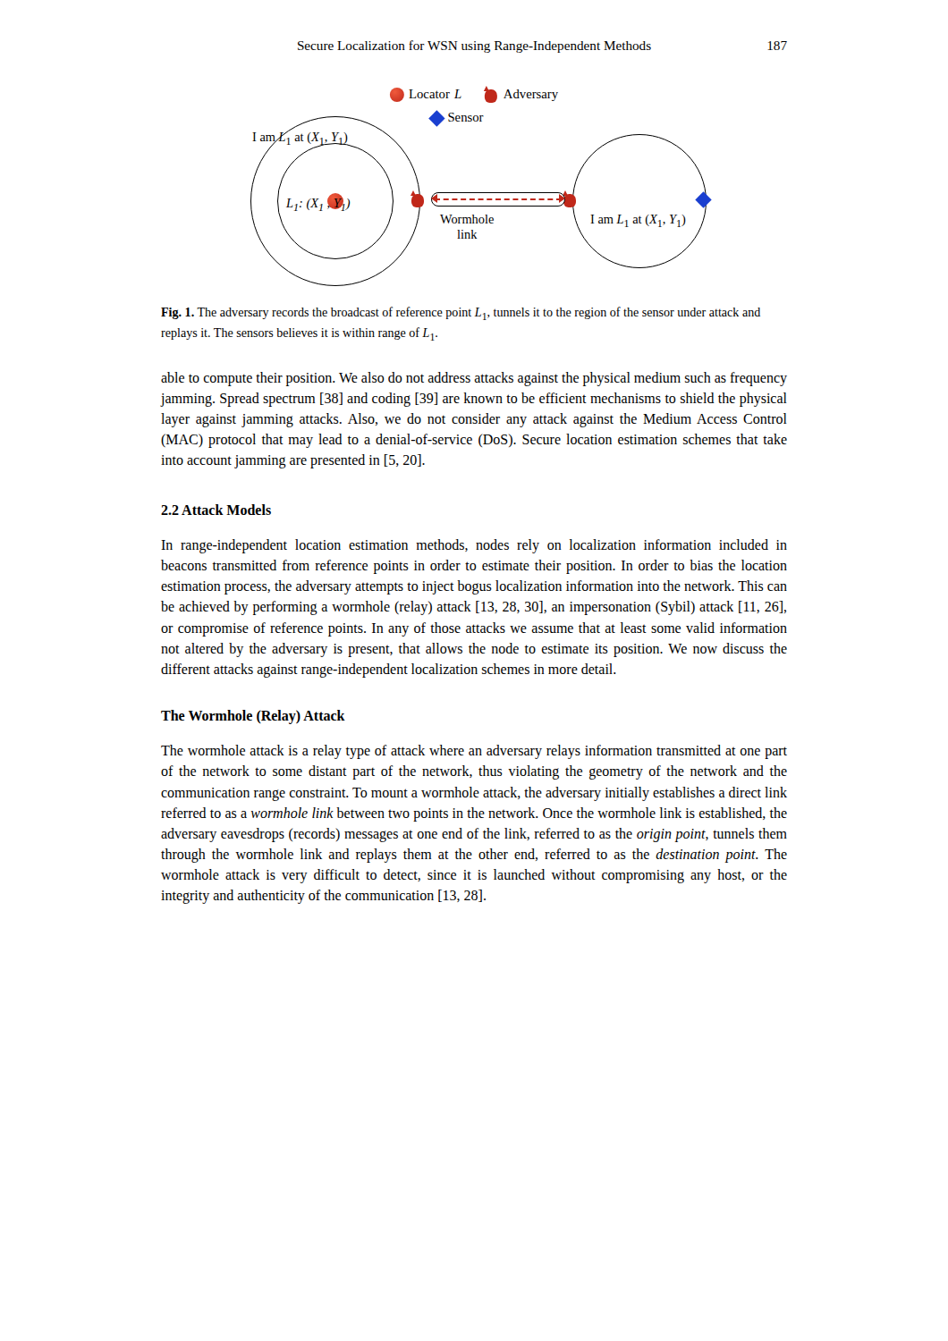Secure Localization for WSN using Range-Independent Methods 187
Locator L Adversary
Sensor
I am L1 at (X1, Y1)
L1: (X1 , Y1)
Wormhole
link
I am L1 at (X1, Y1)
Fig. 1. The adversary records the broadcast of reference point L1, tunnels it to the region of the sensor under attack and replays it. The sensors believes it is within range of L1.
able to compute their position. We also do not address attacks against the physical medium such as frequency jamming. Spread spectrum [38] and coding [39] are known to be efficient mechanisms to shield the physical layer against jamming attacks. Also, we do not consider any attack against the Medium Access Control (MAC) protocol that may lead to a denial-of-service (DoS). Secure location estimation schemes that take into account jamming are presented in [5, 20].
2.2 Attack Models
In range-independent location estimation methods, nodes rely on localization information included in beacons transmitted from reference points in order to estimate their position. In order to bias the location estimation process, the adversary attempts to inject bogus localization information into the network. This can be achieved by performing a wormhole (relay) attack [13, 28, 30], an impersonation (Sybil) attack [11, 26], or compromise of reference points. In any of those attacks we assume that at least some valid information not altered by the adversary is present, that allows the node to estimate its position. We now discuss the different attacks against range-independent localization schemes in more detail.
The Wormhole (Relay) Attack
The wormhole attack is a relay type of attack where an adversary relays information transmitted at one part of the network to some distant part of the network, thus violating the geometry of the network and the communication range constraint. To mount a wormhole attack, the adversary initially establishes a direct link referred to as a wormhole link between two points in the network. Once the wormhole link is established, the adversary eavesdrops (records) messages at one end of the link, referred to as the origin point, tunnels them through the wormhole link and replays them at the other end, referred to as the destination point. The wormhole attack is very difficult to detect, since it is launched without compromising any host, or the integrity and authenticity of the communication [13, 28].